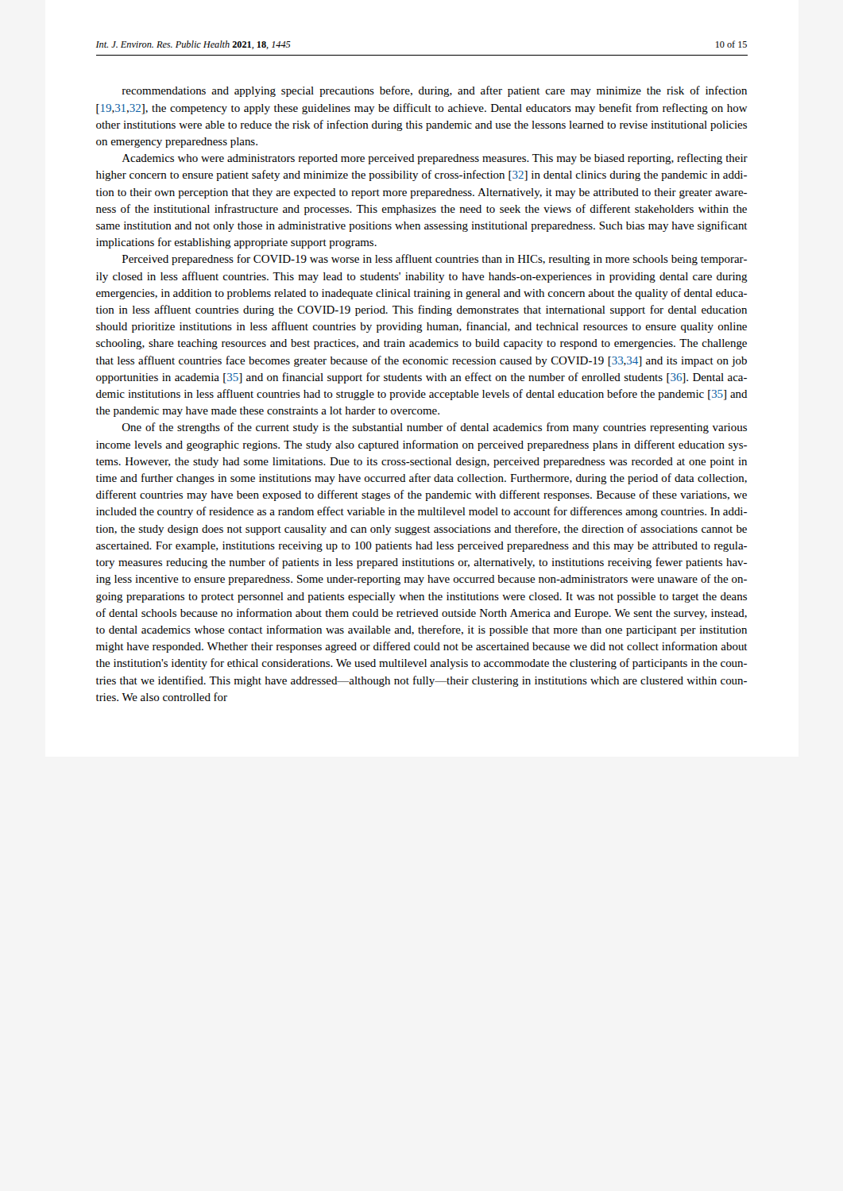Int. J. Environ. Res. Public Health 2021, 18, 1445 10 of 15
recommendations and applying special precautions before, during, and after patient care may minimize the risk of infection [19,31,32], the competency to apply these guidelines may be difficult to achieve. Dental educators may benefit from reflecting on how other institutions were able to reduce the risk of infection during this pandemic and use the lessons learned to revise institutional policies on emergency preparedness plans.
Academics who were administrators reported more perceived preparedness measures. This may be biased reporting, reflecting their higher concern to ensure patient safety and minimize the possibility of cross-infection [32] in dental clinics during the pandemic in addition to their own perception that they are expected to report more preparedness. Alternatively, it may be attributed to their greater awareness of the institutional infrastructure and processes. This emphasizes the need to seek the views of different stakeholders within the same institution and not only those in administrative positions when assessing institutional preparedness. Such bias may have significant implications for establishing appropriate support programs.
Perceived preparedness for COVID-19 was worse in less affluent countries than in HICs, resulting in more schools being temporarily closed in less affluent countries. This may lead to students' inability to have hands-on-experiences in providing dental care during emergencies, in addition to problems related to inadequate clinical training in general and with concern about the quality of dental education in less affluent countries during the COVID-19 period. This finding demonstrates that international support for dental education should prioritize institutions in less affluent countries by providing human, financial, and technical resources to ensure quality online schooling, share teaching resources and best practices, and train academics to build capacity to respond to emergencies. The challenge that less affluent countries face becomes greater because of the economic recession caused by COVID-19 [33,34] and its impact on job opportunities in academia [35] and on financial support for students with an effect on the number of enrolled students [36]. Dental academic institutions in less affluent countries had to struggle to provide acceptable levels of dental education before the pandemic [35] and the pandemic may have made these constraints a lot harder to overcome.
One of the strengths of the current study is the substantial number of dental academics from many countries representing various income levels and geographic regions. The study also captured information on perceived preparedness plans in different education systems. However, the study had some limitations. Due to its cross-sectional design, perceived preparedness was recorded at one point in time and further changes in some institutions may have occurred after data collection. Furthermore, during the period of data collection, different countries may have been exposed to different stages of the pandemic with different responses. Because of these variations, we included the country of residence as a random effect variable in the multilevel model to account for differences among countries. In addition, the study design does not support causality and can only suggest associations and therefore, the direction of associations cannot be ascertained. For example, institutions receiving up to 100 patients had less perceived preparedness and this may be attributed to regulatory measures reducing the number of patients in less prepared institutions or, alternatively, to institutions receiving fewer patients having less incentive to ensure preparedness. Some under-reporting may have occurred because non-administrators were unaware of the ongoing preparations to protect personnel and patients especially when the institutions were closed. It was not possible to target the deans of dental schools because no information about them could be retrieved outside North America and Europe. We sent the survey, instead, to dental academics whose contact information was available and, therefore, it is possible that more than one participant per institution might have responded. Whether their responses agreed or differed could not be ascertained because we did not collect information about the institution's identity for ethical considerations. We used multilevel analysis to accommodate the clustering of participants in the countries that we identified. This might have addressed—although not fully—their clustering in institutions which are clustered within countries. We also controlled for